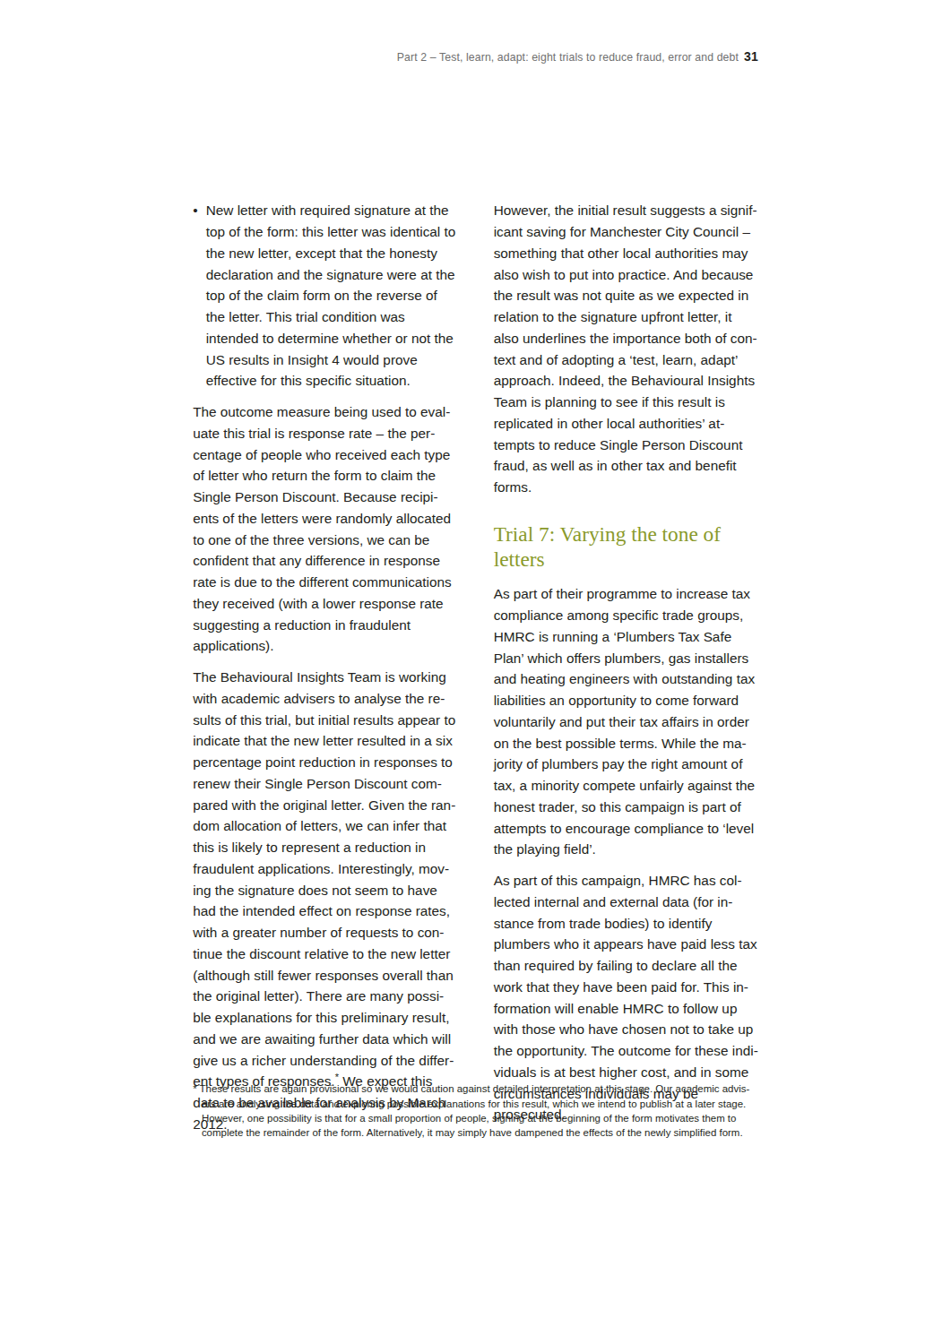Part 2 – Test, learn, adapt: eight trials to reduce fraud, error and debt 31
New letter with required signature at the top of the form: this letter was identical to the new letter, except that the honesty declaration and the signature were at the top of the claim form on the reverse of the letter. This trial condition was intended to determine whether or not the US results in Insight 4 would prove effective for this specific situation.
The outcome measure being used to evaluate this trial is response rate – the percentage of people who received each type of letter who return the form to claim the Single Person Discount. Because recipients of the letters were randomly allocated to one of the three versions, we can be confident that any difference in response rate is due to the different communications they received (with a lower response rate suggesting a reduction in fraudulent applications).
The Behavioural Insights Team is working with academic advisers to analyse the results of this trial, but initial results appear to indicate that the new letter resulted in a six percentage point reduction in responses to renew their Single Person Discount compared with the original letter. Given the random allocation of letters, we can infer that this is likely to represent a reduction in fraudulent applications. Interestingly, moving the signature does not seem to have had the intended effect on response rates, with a greater number of requests to continue the discount relative to the new letter (although still fewer responses overall than the original letter). There are many possible explanations for this preliminary result, and we are awaiting further data which will give us a richer understanding of the different types of responses.* We expect this data to be available for analysis by March 2012.
However, the initial result suggests a significant saving for Manchester City Council – something that other local authorities may also wish to put into practice. And because the result was not quite as we expected in relation to the signature upfront letter, it also underlines the importance both of context and of adopting a ‘test, learn, adapt’ approach. Indeed, the Behavioural Insights Team is planning to see if this result is replicated in other local authorities’ attempts to reduce Single Person Discount fraud, as well as in other tax and benefit forms.
Trial 7: Varying the tone of letters
As part of their programme to increase tax compliance among specific trade groups, HMRC is running a ‘Plumbers Tax Safe Plan’ which offers plumbers, gas installers and heating engineers with outstanding tax liabilities an opportunity to come forward voluntarily and put their tax affairs in order on the best possible terms. While the majority of plumbers pay the right amount of tax, a minority compete unfairly against the honest trader, so this campaign is part of attempts to encourage compliance to ‘level the playing field’.
As part of this campaign, HMRC has collected internal and external data (for instance from trade bodies) to identify plumbers who it appears have paid less tax than required by failing to declare all the work that they have been paid for. This information will enable HMRC to follow up with those who have chosen not to take up the opportunity. The outcome for these individuals is at best higher cost, and in some circumstances individuals may be prosecuted.
* These results are again provisional so we would caution against detailed interpretation at this stage. Our academic advisers are analysing the data and exploring possible explanations for this result, which we intend to publish at a later stage. However, one possibility is that for a small proportion of people, signing at the beginning of the form motivates them to complete the remainder of the form. Alternatively, it may simply have dampened the effects of the newly simplified form.